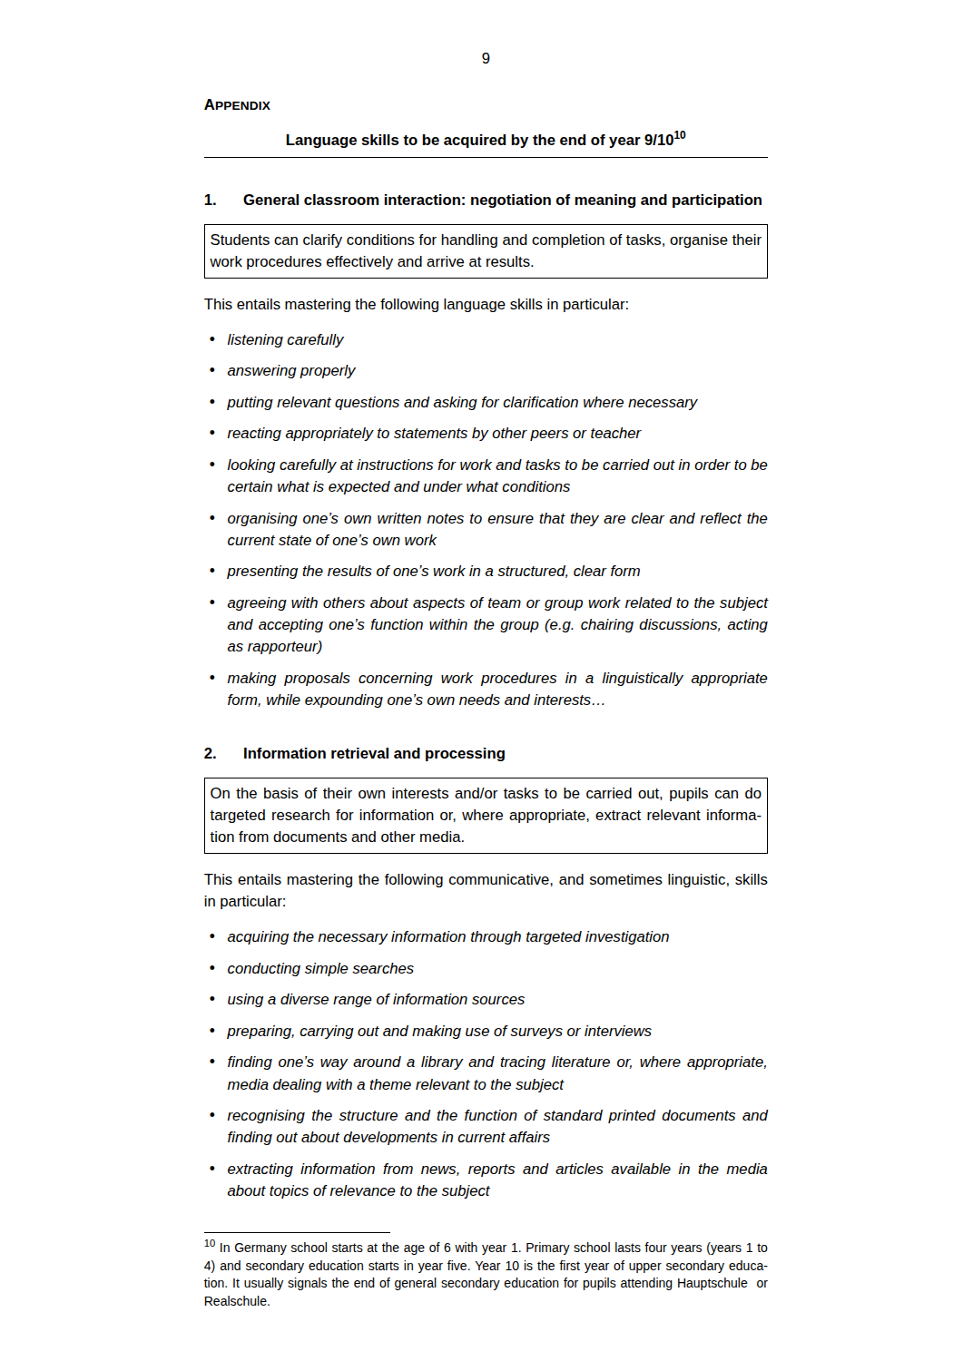9
APPENDIX
Language skills to be acquired by the end of year 9/1010
1. General classroom interaction: negotiation of meaning and participation
Students can clarify conditions for handling and completion of tasks, organise their work procedures effectively and arrive at results.
This entails mastering the following language skills in particular:
listening carefully
answering properly
putting relevant questions and asking for clarification where necessary
reacting appropriately to statements by other peers or teacher
looking carefully at instructions for work and tasks to be carried out in order to be certain what is expected and under what conditions
organising one’s own written notes to ensure that they are clear and reflect the current state of one’s own work
presenting the results of one’s work in a structured, clear form
agreeing with others about aspects of team or group work related to the subject and accepting one’s function within the group (e.g. chairing discussions, acting as rapporteur)
making proposals concerning work procedures in a linguistically appropriate form, while expounding one’s own needs and interests…
2. Information retrieval and processing
On the basis of their own interests and/or tasks to be carried out, pupils can do targeted research for information or, where appropriate, extract relevant information from documents and other media.
This entails mastering the following communicative, and sometimes linguistic, skills in particular:
acquiring the necessary information through targeted investigation
conducting simple searches
using a diverse range of information sources
preparing, carrying out and making use of surveys or interviews
finding one’s way around a library and tracing literature or, where appropriate, media dealing with a theme relevant to the subject
recognising the structure and the function of standard printed documents and finding out about developments in current affairs
extracting information from news, reports and articles available in the media about topics of relevance to the subject
10 In Germany school starts at the age of 6 with year 1. Primary school lasts four years (years 1 to 4) and secondary education starts in year five. Year 10 is the first year of upper secondary education. It usually signals the end of general secondary education for pupils attending Hauptschule or Realschule.